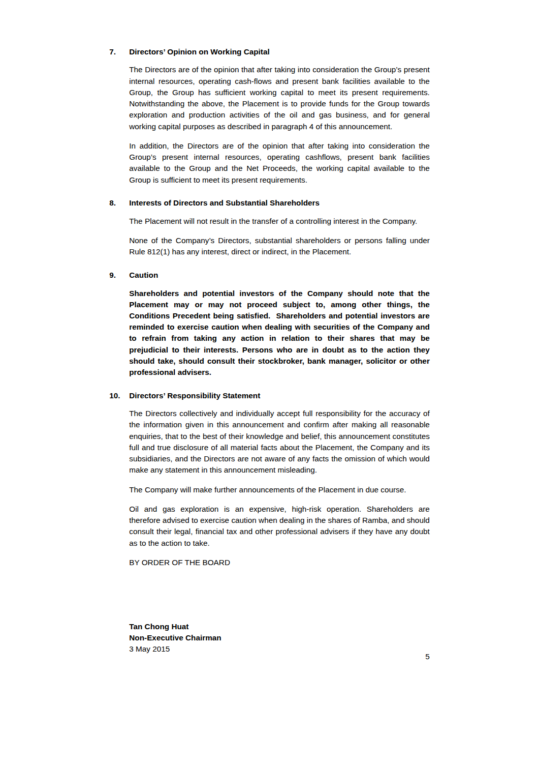7.
Directors’ Opinion on Working Capital
The Directors are of the opinion that after taking into consideration the Group’s present internal resources, operating cash-flows and present bank facilities available to the Group, the Group has sufficient working capital to meet its present requirements. Notwithstanding the above, the Placement is to provide funds for the Group towards exploration and production activities of the oil and gas business, and for general working capital purposes as described in paragraph 4 of this announcement.
In addition, the Directors are of the opinion that after taking into consideration the Group’s present internal resources, operating cashflows, present bank facilities available to the Group and the Net Proceeds, the working capital available to the Group is sufficient to meet its present requirements.
8.
Interests of Directors and Substantial Shareholders
The Placement will not result in the transfer of a controlling interest in the Company.
None of the Company’s Directors, substantial shareholders or persons falling under Rule 812(1) has any interest, direct or indirect, in the Placement.
9.
Caution
Shareholders and potential investors of the Company should note that the Placement may or may not proceed subject to, among other things, the Conditions Precedent being satisfied. Shareholders and potential investors are reminded to exercise caution when dealing with securities of the Company and to refrain from taking any action in relation to their shares that may be prejudicial to their interests. Persons who are in doubt as to the action they should take, should consult their stockbroker, bank manager, solicitor or other professional advisers.
10.
Directors’ Responsibility Statement
The Directors collectively and individually accept full responsibility for the accuracy of the information given in this announcement and confirm after making all reasonable enquiries, that to the best of their knowledge and belief, this announcement constitutes full and true disclosure of all material facts about the Placement, the Company and its subsidiaries, and the Directors are not aware of any facts the omission of which would make any statement in this announcement misleading.
The Company will make further announcements of the Placement in due course.
Oil and gas exploration is an expensive, high-risk operation. Shareholders are therefore advised to exercise caution when dealing in the shares of Ramba, and should consult their legal, financial tax and other professional advisers if they have any doubt as to the action to take.
BY ORDER OF THE BOARD
Tan Chong Huat
Non-Executive Chairman
3 May 2015
5